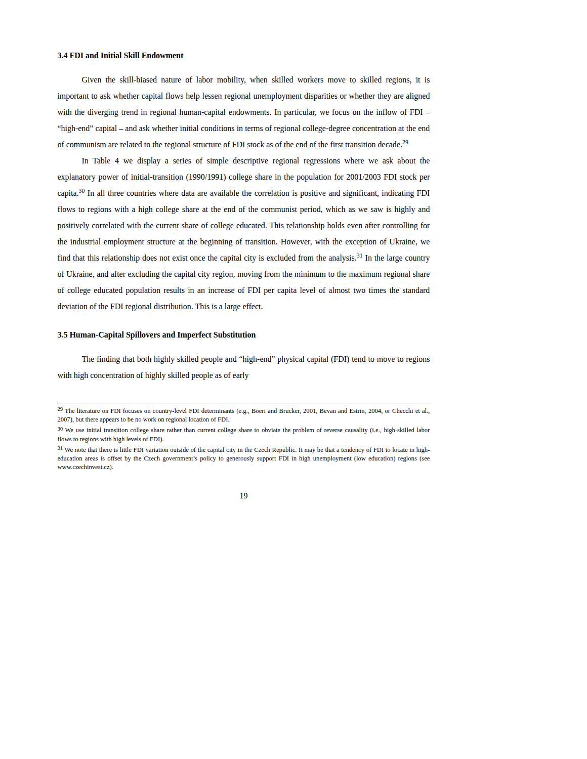3.4 FDI and Initial Skill Endowment
Given the skill-biased nature of labor mobility, when skilled workers move to skilled regions, it is important to ask whether capital flows help lessen regional unemployment disparities or whether they are aligned with the diverging trend in regional human-capital endowments. In particular, we focus on the inflow of FDI – “high-end” capital – and ask whether initial conditions in terms of regional college-degree concentration at the end of communism are related to the regional structure of FDI stock as of the end of the first transition decade.29
In Table 4 we display a series of simple descriptive regional regressions where we ask about the explanatory power of initial-transition (1990/1991) college share in the population for 2001/2003 FDI stock per capita.30 In all three countries where data are available the correlation is positive and significant, indicating FDI flows to regions with a high college share at the end of the communist period, which as we saw is highly and positively correlated with the current share of college educated. This relationship holds even after controlling for the industrial employment structure at the beginning of transition. However, with the exception of Ukraine, we find that this relationship does not exist once the capital city is excluded from the analysis.31 In the large country of Ukraine, and after excluding the capital city region, moving from the minimum to the maximum regional share of college educated population results in an increase of FDI per capita level of almost two times the standard deviation of the FDI regional distribution. This is a large effect.
3.5 Human-Capital Spillovers and Imperfect Substitution
The finding that both highly skilled people and “high-end” physical capital (FDI) tend to move to regions with high concentration of highly skilled people as of early
29 The literature on FDI focuses on country-level FDI determinants (e.g., Boeri and Brucker, 2001, Bevan and Estrin, 2004, or Checchi et al., 2007), but there appears to be no work on regional location of FDI.
30 We use initial transition college share rather than current college share to obviate the problem of reverse causality (i.e., high-skilled labor flows to regions with high levels of FDI).
31 We note that there is little FDI variation outside of the capital city in the Czech Republic. It may be that a tendency of FDI to locate in high-education areas is offset by the Czech government’s policy to generously support FDI in high unemployment (low education) regions (see www.czechinvest.cz).
19